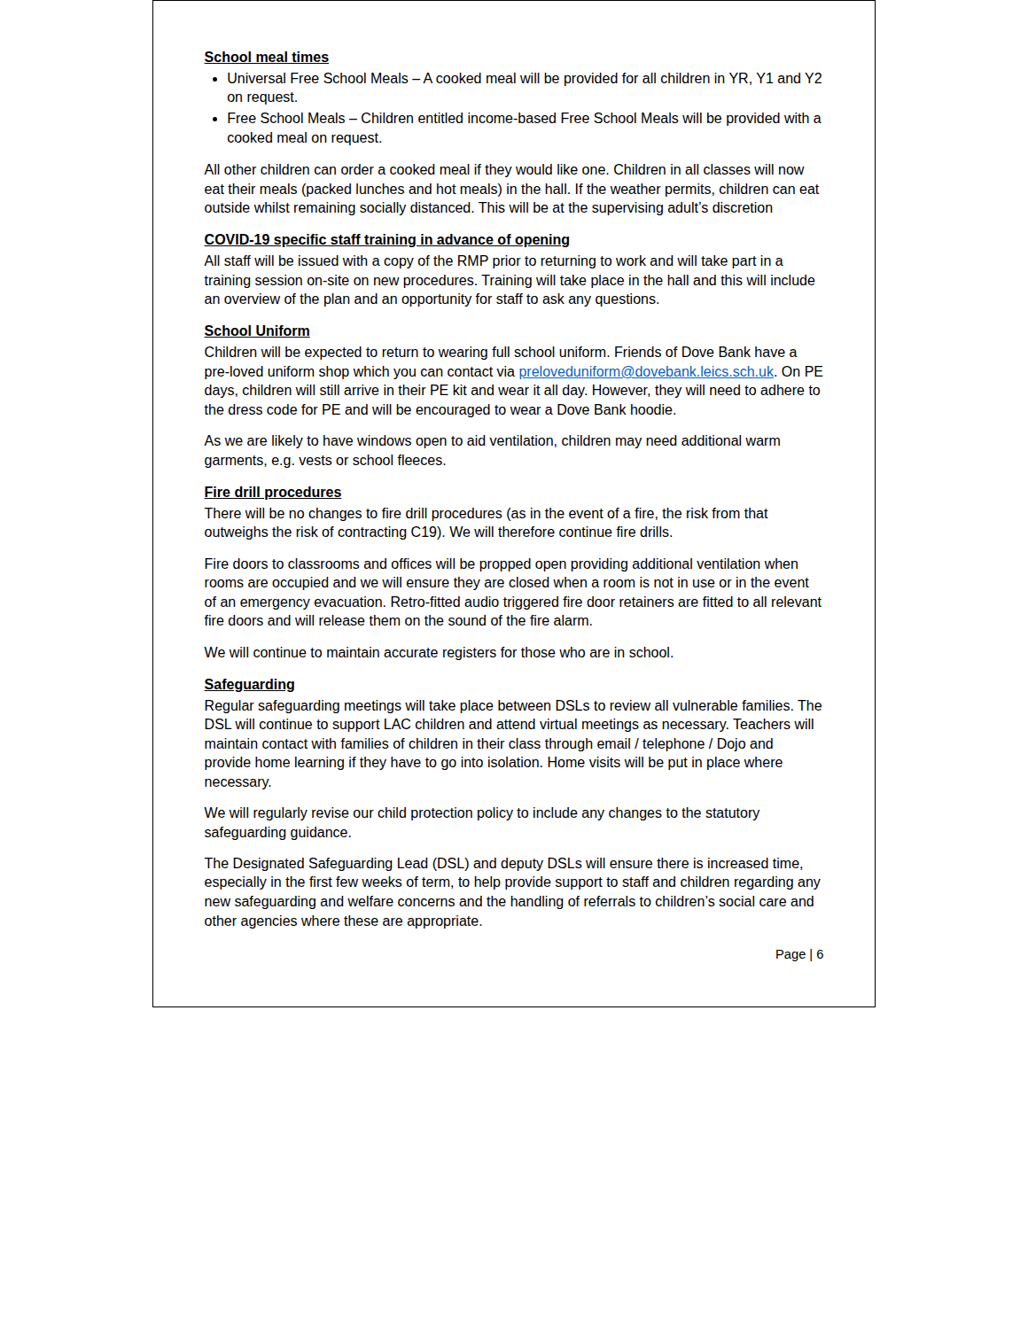School meal times
Universal Free School Meals – A cooked meal will be provided for all children in YR, Y1 and Y2 on request.
Free School Meals – Children entitled income-based Free School Meals will be provided with a cooked meal on request.
All other children can order a cooked meal if they would like one. Children in all classes will now eat their meals (packed lunches and hot meals) in the hall. If the weather permits, children can eat outside whilst remaining socially distanced. This will be at the supervising adult’s discretion
COVID-19 specific staff training in advance of opening
All staff will be issued with a copy of the RMP prior to returning to work and will take part in a training session on-site on new procedures. Training will take place in the hall and this will include an overview of the plan and an opportunity for staff to ask any questions.
School Uniform
Children will be expected to return to wearing full school uniform. Friends of Dove Bank have a pre-loved uniform shop which you can contact via preloveduniform@dovebank.leics.sch.uk. On PE days, children will still arrive in their PE kit and wear it all day. However, they will need to adhere to the dress code for PE and will be encouraged to wear a Dove Bank hoodie.
As we are likely to have windows open to aid ventilation, children may need additional warm garments, e.g. vests or school fleeces.
Fire drill procedures
There will be no changes to fire drill procedures (as in the event of a fire, the risk from that outweighs the risk of contracting C19). We will therefore continue fire drills.
Fire doors to classrooms and offices will be propped open providing additional ventilation when rooms are occupied and we will ensure they are closed when a room is not in use or in the event of an emergency evacuation. Retro-fitted audio triggered fire door retainers are fitted to all relevant fire doors and will release them on the sound of the fire alarm.
We will continue to maintain accurate registers for those who are in school.
Safeguarding
Regular safeguarding meetings will take place between DSLs to review all vulnerable families. The DSL will continue to support LAC children and attend virtual meetings as necessary. Teachers will maintain contact with families of children in their class through email / telephone / Dojo and provide home learning if they have to go into isolation. Home visits will be put in place where necessary.
We will regularly revise our child protection policy to include any changes to the statutory safeguarding guidance.
The Designated Safeguarding Lead (DSL) and deputy DSLs will ensure there is increased time, especially in the first few weeks of term, to help provide support to staff and children regarding any new safeguarding and welfare concerns and the handling of referrals to children’s social care and other agencies where these are appropriate.
Page | 6